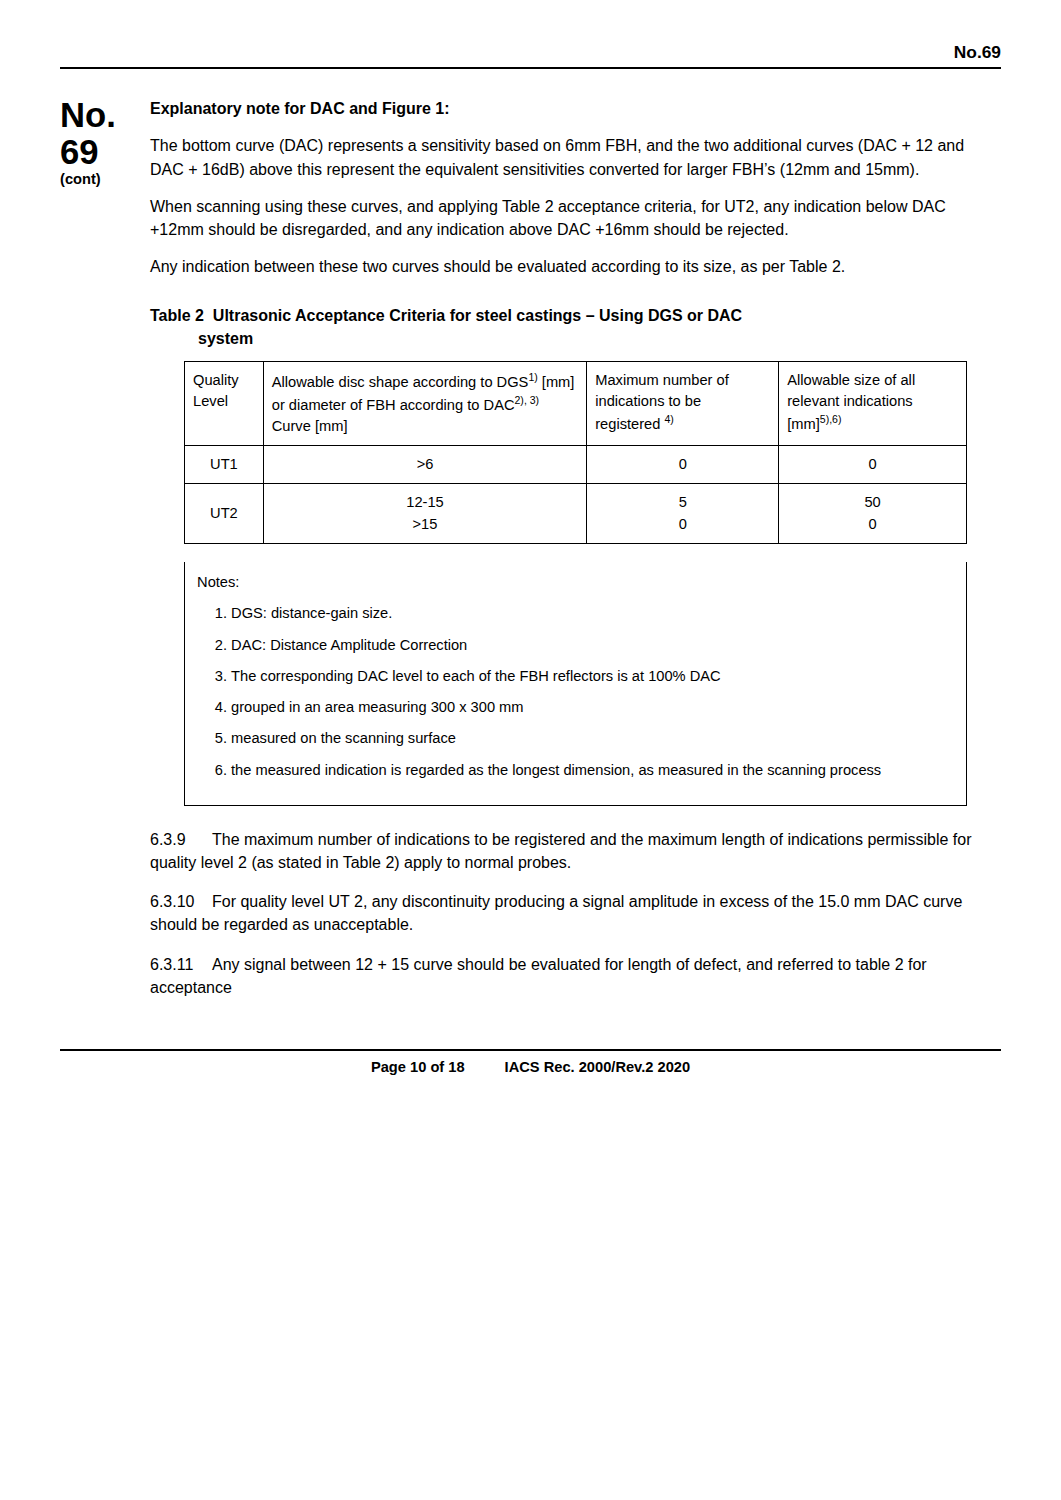No.69
No. 69 (cont)
Explanatory note for DAC and Figure 1:
The bottom curve (DAC) represents a sensitivity based on 6mm FBH, and the two additional curves (DAC + 12 and DAC + 16dB) above this represent the equivalent sensitivities converted for larger FBH’s (12mm and 15mm).
When scanning using these curves, and applying Table 2 acceptance criteria, for UT2, any indication below DAC +12mm should be disregarded, and any indication above DAC +16mm should be rejected.
Any indication between these two curves should be evaluated according to its size, as per Table 2.
Table 2 Ultrasonic Acceptance Criteria for steel castings – Using DGS or DAC system
| Quality Level | Allowable disc shape according to DGS 1) [mm] or diameter of FBH according to DAC 2), 3) Curve [mm] | Maximum number of indications to be registered 4) | Allowable size of all relevant indications [mm] 5),6) |
| UT1 | >6 | 0 | 0 |
| UT2 | 12-15 >15 | 5 0 | 50 0 |
Notes:
DGS: distance-gain size.
DAC: Distance Amplitude Correction
The corresponding DAC level to each of the FBH reflectors is at 100% DAC
grouped in an area measuring 300 x 300 mm
measured on the scanning surface
the measured indication is regarded as the longest dimension, as measured in the scanning process
6.3.9 The maximum number of indications to be registered and the maximum length of indications permissible for quality level 2 (as stated in Table 2) apply to normal probes.
6.3.10 For quality level UT 2, any discontinuity producing a signal amplitude in excess of the 15.0 mm DAC curve should be regarded as unacceptable.
6.3.11 Any signal between 12 + 15 curve should be evaluated for length of defect, and referred to table 2 for acceptance
Page 10 of 18 IACS Rec. 2000/Rev.2 2020